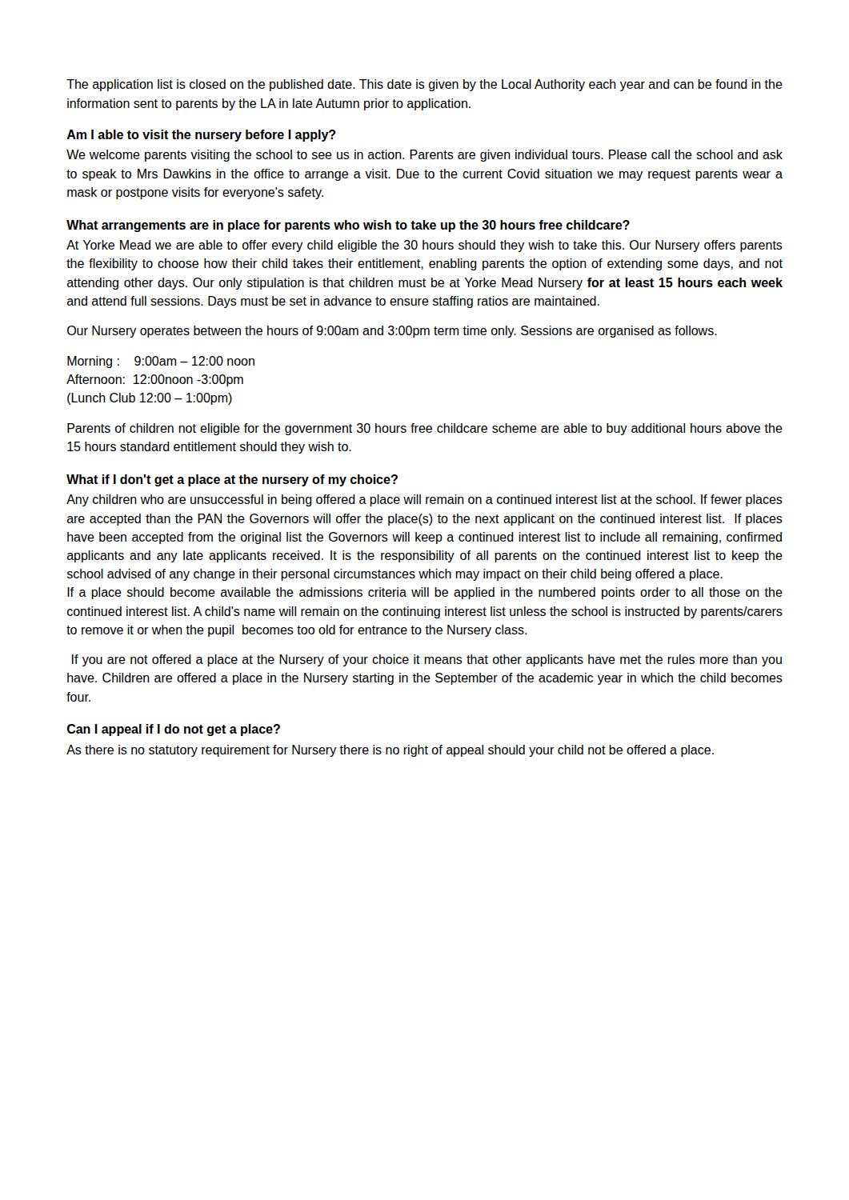The application list is closed on the published date. This date is given by the Local Authority each year and can be found in the information sent to parents by the LA in late Autumn prior to application.
Am I able to visit the nursery before I apply?
We welcome parents visiting the school to see us in action. Parents are given individual tours. Please call the school and ask to speak to Mrs Dawkins in the office to arrange a visit. Due to the current Covid situation we may request parents wear a mask or postpone visits for everyone's safety.
What arrangements are in place for parents who wish to take up the 30 hours free childcare?
At Yorke Mead we are able to offer every child eligible the 30 hours should they wish to take this. Our Nursery offers parents the flexibility to choose how their child takes their entitlement, enabling parents the option of extending some days, and not attending other days. Our only stipulation is that children must be at Yorke Mead Nursery for at least 15 hours each week and attend full sessions. Days must be set in advance to ensure staffing ratios are maintained.
Our Nursery operates between the hours of 9:00am and 3:00pm term time only. Sessions are organised as follows.
Morning : 9:00am – 12:00 noon
Afternoon: 12:00noon -3:00pm
(Lunch Club 12:00 – 1:00pm)
Parents of children not eligible for the government 30 hours free childcare scheme are able to buy additional hours above the 15 hours standard entitlement should they wish to.
What if I don't get a place at the nursery of my choice?
Any children who are unsuccessful in being offered a place will remain on a continued interest list at the school. If fewer places are accepted than the PAN the Governors will offer the place(s) to the next applicant on the continued interest list. If places have been accepted from the original list the Governors will keep a continued interest list to include all remaining, confirmed applicants and any late applicants received. It is the responsibility of all parents on the continued interest list to keep the school advised of any change in their personal circumstances which may impact on their child being offered a place.
If a place should become available the admissions criteria will be applied in the numbered points order to all those on the continued interest list. A child's name will remain on the continuing interest list unless the school is instructed by parents/carers to remove it or when the pupil becomes too old for entrance to the Nursery class.
If you are not offered a place at the Nursery of your choice it means that other applicants have met the rules more than you have. Children are offered a place in the Nursery starting in the September of the academic year in which the child becomes four.
Can I appeal if I do not get a place?
As there is no statutory requirement for Nursery there is no right of appeal should your child not be offered a place.